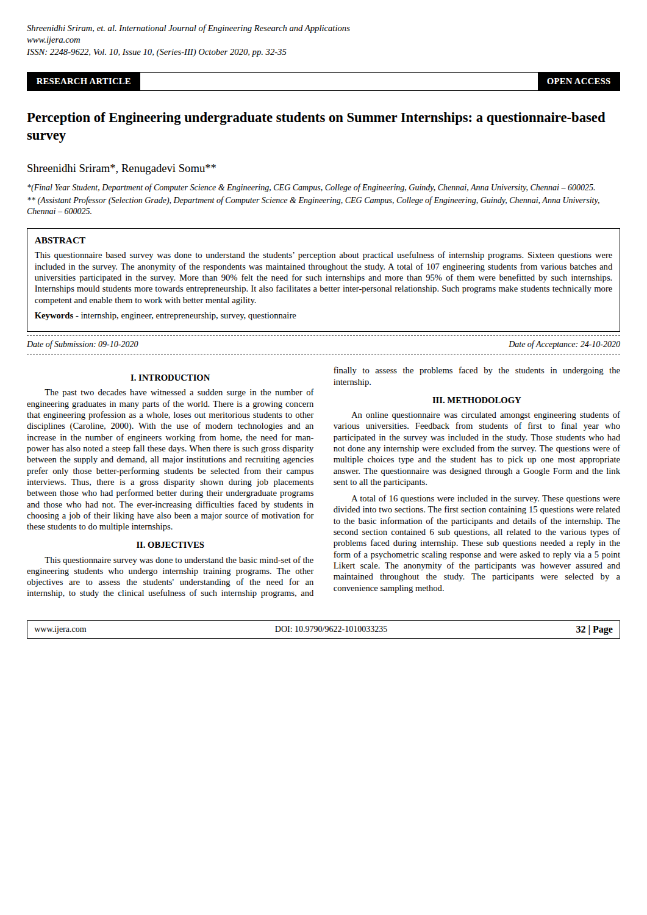Shreenidhi Sriram, et. al. International Journal of Engineering Research and Applications
www.ijera.com
ISSN: 2248-9622, Vol. 10, Issue 10, (Series-III) October 2020, pp. 32-35
RESEARCH ARTICLE
OPEN ACCESS
Perception of Engineering undergraduate students on Summer Internships: a questionnaire-based survey
Shreenidhi Sriram*, Renugadevi Somu**
*(Final Year Student, Department of Computer Science & Engineering, CEG Campus, College of Engineering, Guindy, Chennai, Anna University, Chennai – 600025.
** (Assistant Professor (Selection Grade), Department of Computer Science & Engineering, CEG Campus, College of Engineering, Guindy, Chennai, Anna University, Chennai – 600025.
ABSTRACT
This questionnaire based survey was done to understand the students’ perception about practical usefulness of internship programs. Sixteen questions were included in the survey. The anonymity of the respondents was maintained throughout the study. A total of 107 engineering students from various batches and universities participated in the survey. More than 90% felt the need for such internships and more than 95% of them were benefitted by such internships. Internships mould students more towards entrepreneurship. It also facilitates a better inter-personal relationship. Such programs make students technically more competent and enable them to work with better mental agility.
Keywords - internship, engineer, entrepreneurship, survey, questionnaire
Date of Submission: 09-10-2020 Date of Acceptance: 24-10-2020
I. Introduction
The past two decades have witnessed a sudden surge in the number of engineering graduates in many parts of the world. There is a growing concern that engineering profession as a whole, loses out meritorious students to other disciplines (Caroline, 2000). With the use of modern technologies and an increase in the number of engineers working from home, the need for man-power has also noted a steep fall these days. When there is such gross disparity between the supply and demand, all major institutions and recruiting agencies prefer only those better-performing students be selected from their campus interviews. Thus, there is a gross disparity shown during job placements between those who had performed better during their undergraduate programs and those who had not. The ever-increasing difficulties faced by students in choosing a job of their liking have also been a major source of motivation for these students to do multiple internships.
II. Objectives
This questionnaire survey was done to understand the basic mind-set of the engineering students who undergo internship training programs. The other objectives are to assess the students' understanding of the need for an internship, to study the clinical usefulness of such internship programs, and finally to assess the problems faced by the students in undergoing the internship.
III. Methodology
An online questionnaire was circulated amongst engineering students of various universities. Feedback from students of first to final year who participated in the survey was included in the study. Those students who had not done any internship were excluded from the survey. The questions were of multiple choices type and the student has to pick up one most appropriate answer. The questionnaire was designed through a Google Form and the link sent to all the participants.
A total of 16 questions were included in the survey. These questions were divided into two sections. The first section containing 15 questions were related to the basic information of the participants and details of the internship. The second section contained 6 sub questions, all related to the various types of problems faced during internship. These sub questions needed a reply in the form of a psychometric scaling response and were asked to reply via a 5 point Likert scale. The anonymity of the participants was however assured and maintained throughout the study. The participants were selected by a convenience sampling method.
www.ijera.com DOI: 10.9790/9622-1010033235 32 | Page